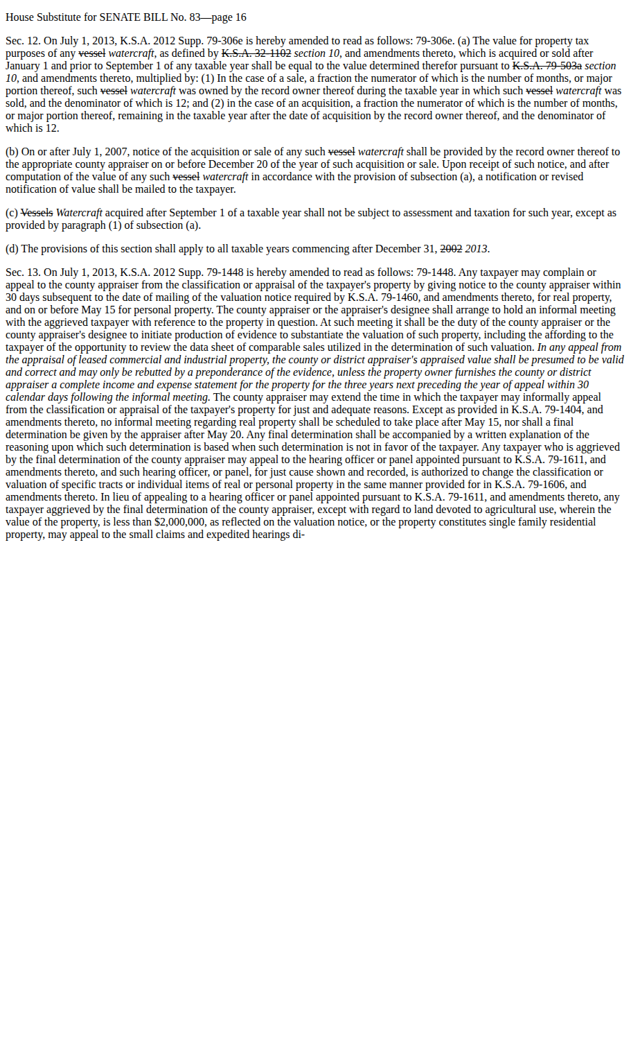House Substitute for SENATE BILL No. 83—page 16
Sec. 12. On July 1, 2013, K.S.A. 2012 Supp. 79-306e is hereby amended to read as follows: 79-306e. (a) The value for property tax purposes of any vessel watercraft, as defined by K.S.A. 32-1102 section 10, and amendments thereto, which is acquired or sold after January 1 and prior to September 1 of any taxable year shall be equal to the value determined therefor pursuant to K.S.A. 79-503a section 10, and amendments thereto, multiplied by: (1) In the case of a sale, a fraction the numerator of which is the number of months, or major portion thereof, such vessel watercraft was owned by the record owner thereof during the taxable year in which such vessel watercraft was sold, and the denominator of which is 12; and (2) in the case of an acquisition, a fraction the numerator of which is the number of months, or major portion thereof, remaining in the taxable year after the date of acquisition by the record owner thereof, and the denominator of which is 12.
(b) On or after July 1, 2007, notice of the acquisition or sale of any such vessel watercraft shall be provided by the record owner thereof to the appropriate county appraiser on or before December 20 of the year of such acquisition or sale. Upon receipt of such notice, and after computation of the value of any such vessel watercraft in accordance with the provision of subsection (a), a notification or revised notification of value shall be mailed to the taxpayer.
(c) Vessels Watercraft acquired after September 1 of a taxable year shall not be subject to assessment and taxation for such year, except as provided by paragraph (1) of subsection (a).
(d) The provisions of this section shall apply to all taxable years commencing after December 31, 2002 2013.
Sec. 13. On July 1, 2013, K.S.A. 2012 Supp. 79-1448 is hereby amended to read as follows: 79-1448. Any taxpayer may complain or appeal to the county appraiser from the classification or appraisal of the taxpayer's property by giving notice to the county appraiser within 30 days subsequent to the date of mailing of the valuation notice required by K.S.A. 79-1460, and amendments thereto, for real property, and on or before May 15 for personal property. The county appraiser or the appraiser's designee shall arrange to hold an informal meeting with the aggrieved taxpayer with reference to the property in question. At such meeting it shall be the duty of the county appraiser or the county appraiser's designee to initiate production of evidence to substantiate the valuation of such property, including the affording to the taxpayer of the opportunity to review the data sheet of comparable sales utilized in the determination of such valuation. In any appeal from the appraisal of leased commercial and industrial property, the county or district appraiser's appraised value shall be presumed to be valid and correct and may only be rebutted by a preponderance of the evidence, unless the property owner furnishes the county or district appraiser a complete income and expense statement for the property for the three years next preceding the year of appeal within 30 calendar days following the informal meeting. The county appraiser may extend the time in which the taxpayer may informally appeal from the classification or appraisal of the taxpayer's property for just and adequate reasons. Except as provided in K.S.A. 79-1404, and amendments thereto, no informal meeting regarding real property shall be scheduled to take place after May 15, nor shall a final determination be given by the appraiser after May 20. Any final determination shall be accompanied by a written explanation of the reasoning upon which such determination is based when such determination is not in favor of the taxpayer. Any taxpayer who is aggrieved by the final determination of the county appraiser may appeal to the hearing officer or panel appointed pursuant to K.S.A. 79-1611, and amendments thereto, and such hearing officer, or panel, for just cause shown and recorded, is authorized to change the classification or valuation of specific tracts or individual items of real or personal property in the same manner provided for in K.S.A. 79-1606, and amendments thereto. In lieu of appealing to a hearing officer or panel appointed pursuant to K.S.A. 79-1611, and amendments thereto, any taxpayer aggrieved by the final determination of the county appraiser, except with regard to land devoted to agricultural use, wherein the value of the property, is less than $2,000,000, as reflected on the valuation notice, or the property constitutes single family residential property, may appeal to the small claims and expedited hearings di-